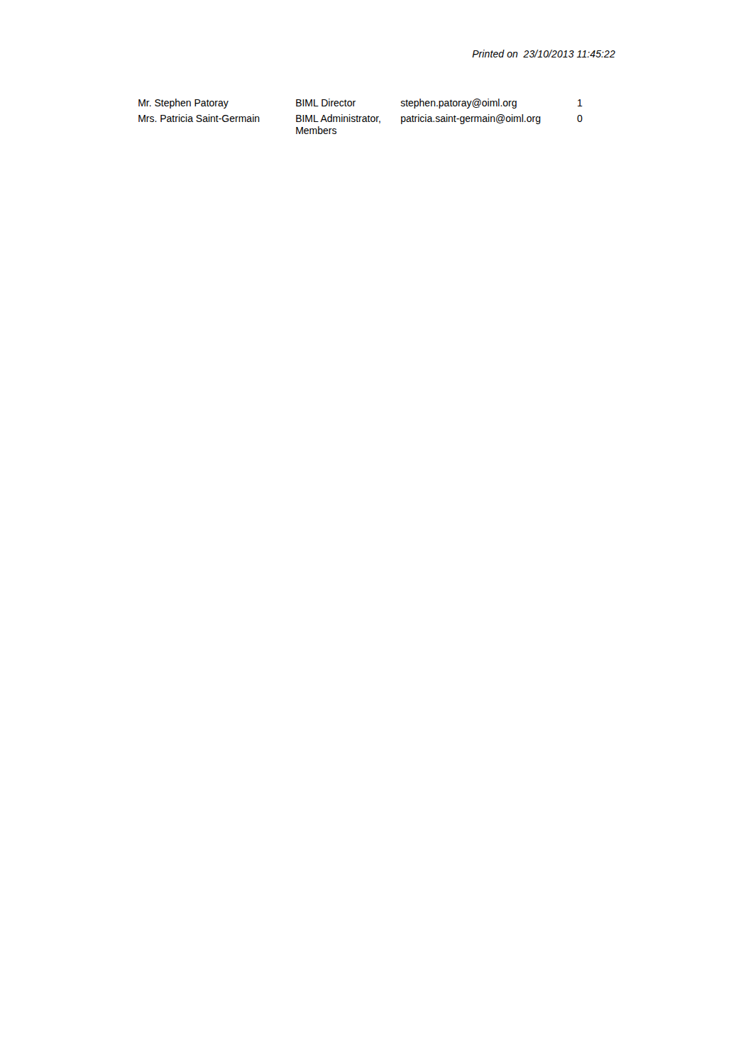Printed on 23/10/2013 11:45:22
| Mr. Stephen Patoray | BIML Director | stephen.patoray@oiml.org | 1 |
| Mrs. Patricia Saint-Germain | BIML Administrator, Members | patricia.saint-germain@oiml.org | 0 |